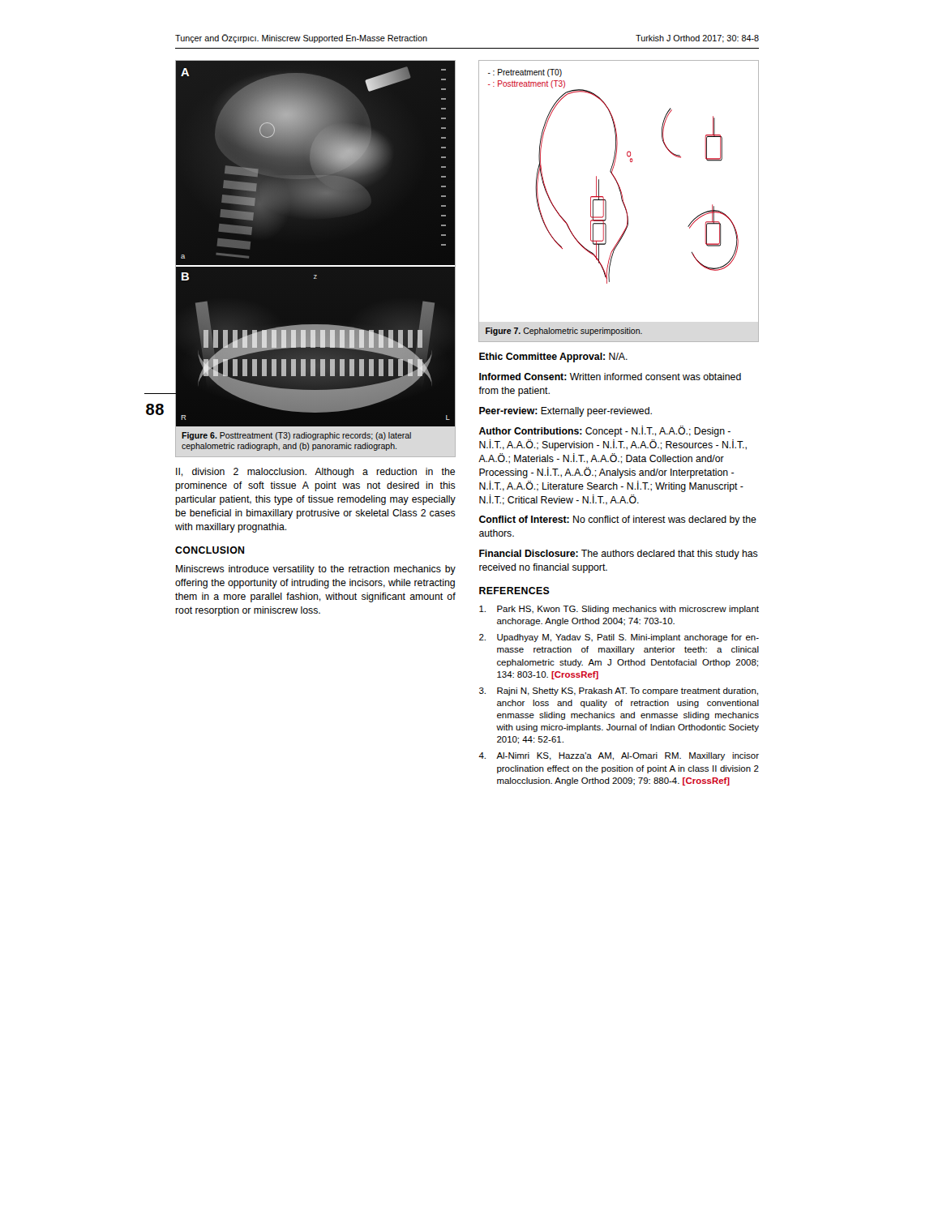Tunçer and Özçırpıcı. Miniscrew Supported En-Masse Retraction
Turkish J Orthod 2017; 30: 84-8
88
A
a
z
B
R
L
Figure 6. Posttreatment (T3) radiographic records; (a) lateral cephalometric radiograph, and (b) panoramic radiograph.
II, division 2 malocclusion. Although a reduction in the prominence of soft tissue A point was not desired in this particular patient, this type of tissue remodeling may especially be beneficial in bimaxillary protrusive or skeletal Class 2 cases with maxillary prognathia.
Conclusion
Miniscrews introduce versatility to the retraction mechanics by offering the opportunity of intruding the incisors, while retracting them in a more parallel fashion, without significant amount of root resorption or miniscrew loss.
- : Pretreatment (T0)
- : Posttreatment (T3)
Figure 7. Cephalometric superimposition.
Ethic Committee Approval: N/A.
Informed Consent: Written informed consent was obtained from the patient.
Peer-review: Externally peer-reviewed.
Author Contributions: Concept - N.İ.T., A.A.Ö.; Design - N.İ.T., A.A.Ö.; Supervision - N.İ.T., A.A.Ö.; Resources - N.İ.T., A.A.Ö.; Materials - N.İ.T., A.A.Ö.; Data Collection and/or Processing - N.İ.T., A.A.Ö.; Analysis and/or Interpretation - N.İ.T., A.A.Ö.; Literature Search - N.İ.T.; Writing Manuscript - N.İ.T.; Critical Review - N.İ.T., A.A.Ö.
Conflict of Interest: No conflict of interest was declared by the authors.
Financial Disclosure: The authors declared that this study has received no financial support.
References
Park HS, Kwon TG. Sliding mechanics with microscrew implant anchorage. Angle Orthod 2004; 74: 703-10.
Upadhyay M, Yadav S, Patil S. Mini-implant anchorage for en-masse retraction of maxillary anterior teeth: a clinical cephalometric study. Am J Orthod Dentofacial Orthop 2008; 134: 803-10. [CrossRef]
Rajni N, Shetty KS, Prakash AT. To compare treatment duration, anchor loss and quality of retraction using conventional enmasse sliding mechanics and enmasse sliding mechanics with using micro-implants. Journal of Indian Orthodontic Society 2010; 44: 52-61.
Al-Nimri KS, Hazza'a AM, Al-Omari RM. Maxillary incisor proclination effect on the position of point A in class II division 2 malocclusion. Angle Orthod 2009; 79: 880-4. [CrossRef]